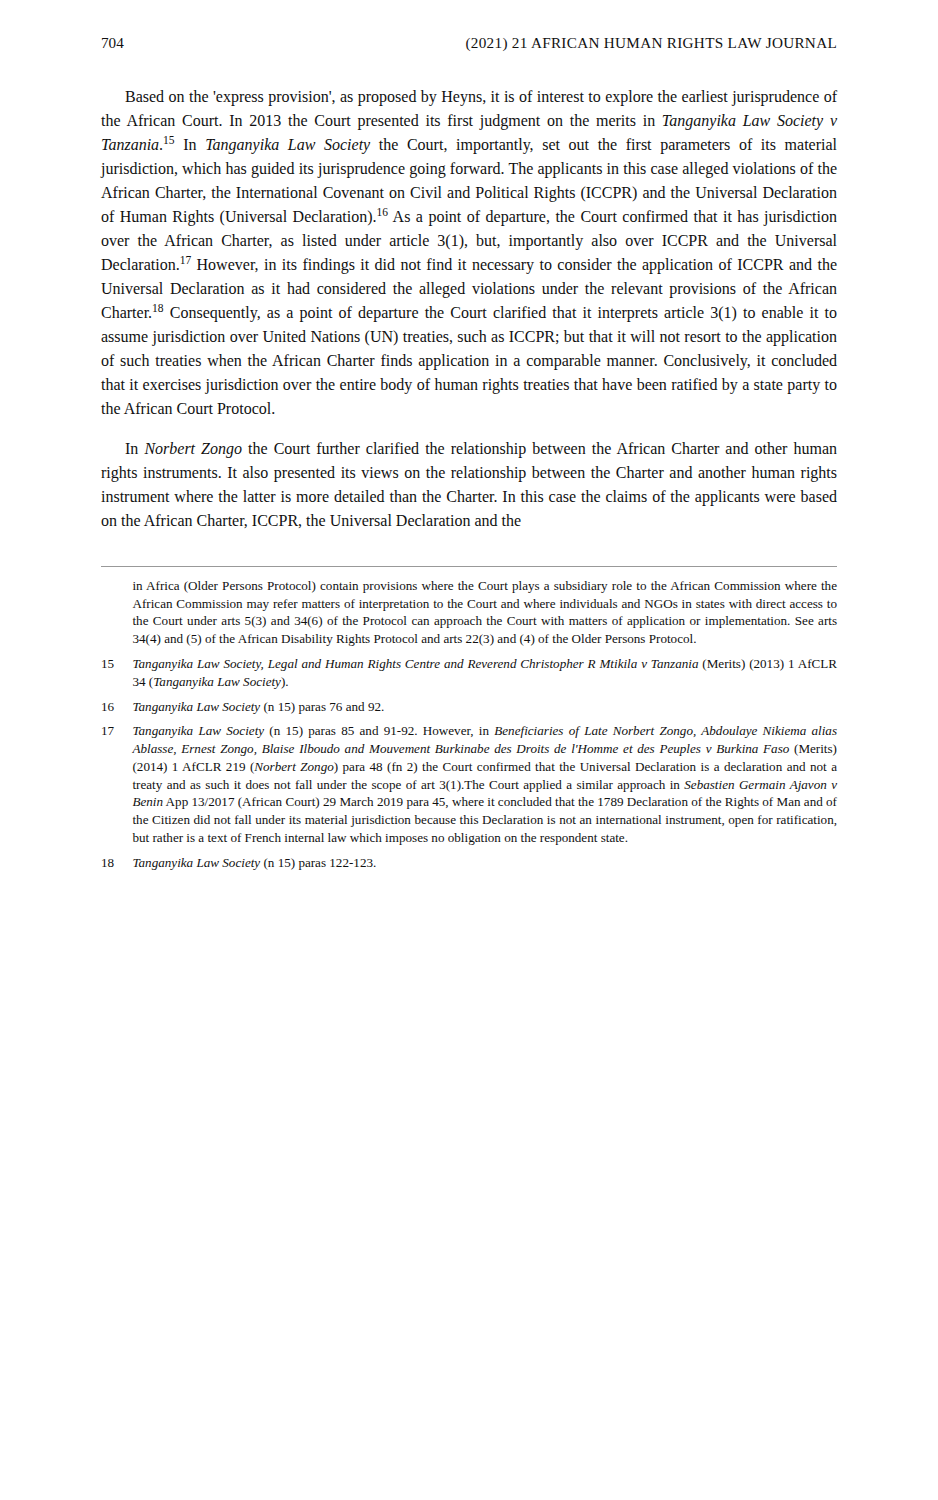704 (2021) 21 African Human Rights Law Journal
Based on the 'express provision', as proposed by Heyns, it is of interest to explore the earliest jurisprudence of the African Court. In 2013 the Court presented its first judgment on the merits in Tanganyika Law Society v Tanzania.15 In Tanganyika Law Society the Court, importantly, set out the first parameters of its material jurisdiction, which has guided its jurisprudence going forward. The applicants in this case alleged violations of the African Charter, the International Covenant on Civil and Political Rights (ICCPR) and the Universal Declaration of Human Rights (Universal Declaration).16 As a point of departure, the Court confirmed that it has jurisdiction over the African Charter, as listed under article 3(1), but, importantly also over ICCPR and the Universal Declaration.17 However, in its findings it did not find it necessary to consider the application of ICCPR and the Universal Declaration as it had considered the alleged violations under the relevant provisions of the African Charter.18 Consequently, as a point of departure the Court clarified that it interprets article 3(1) to enable it to assume jurisdiction over United Nations (UN) treaties, such as ICCPR; but that it will not resort to the application of such treaties when the African Charter finds application in a comparable manner. Conclusively, it concluded that it exercises jurisdiction over the entire body of human rights treaties that have been ratified by a state party to the African Court Protocol.
In Norbert Zongo the Court further clarified the relationship between the African Charter and other human rights instruments. It also presented its views on the relationship between the Charter and another human rights instrument where the latter is more detailed than the Charter. In this case the claims of the applicants were based on the African Charter, ICCPR, the Universal Declaration and the
in Africa (Older Persons Protocol) contain provisions where the Court plays a subsidiary role to the African Commission where the African Commission may refer matters of interpretation to the Court and where individuals and NGOs in states with direct access to the Court under arts 5(3) and 34(6) of the Protocol can approach the Court with matters of application or implementation. See arts 34(4) and (5) of the African Disability Rights Protocol and arts 22(3) and (4) of the Older Persons Protocol.
15 Tanganyika Law Society, Legal and Human Rights Centre and Reverend Christopher R Mtikila v Tanzania (Merits) (2013) 1 AfCLR 34 (Tanganyika Law Society).
16 Tanganyika Law Society (n 15) paras 76 and 92.
17 Tanganyika Law Society (n 15) paras 85 and 91-92. However, in Beneficiaries of Late Norbert Zongo, Abdoulaye Nikiema alias Ablasse, Ernest Zongo, Blaise Ilboudo and Mouvement Burkinabe des Droits de l'Homme et des Peuples v Burkina Faso (Merits) (2014) 1 AfCLR 219 (Norbert Zongo) para 48 (fn 2) the Court confirmed that the Universal Declaration is a declaration and not a treaty and as such it does not fall under the scope of art 3(1).The Court applied a similar approach in Sebastien Germain Ajavon v Benin App 13/2017 (African Court) 29 March 2019 para 45, where it concluded that the 1789 Declaration of the Rights of Man and of the Citizen did not fall under its material jurisdiction because this Declaration is not an international instrument, open for ratification, but rather is a text of French internal law which imposes no obligation on the respondent state.
18 Tanganyika Law Society (n 15) paras 122-123.